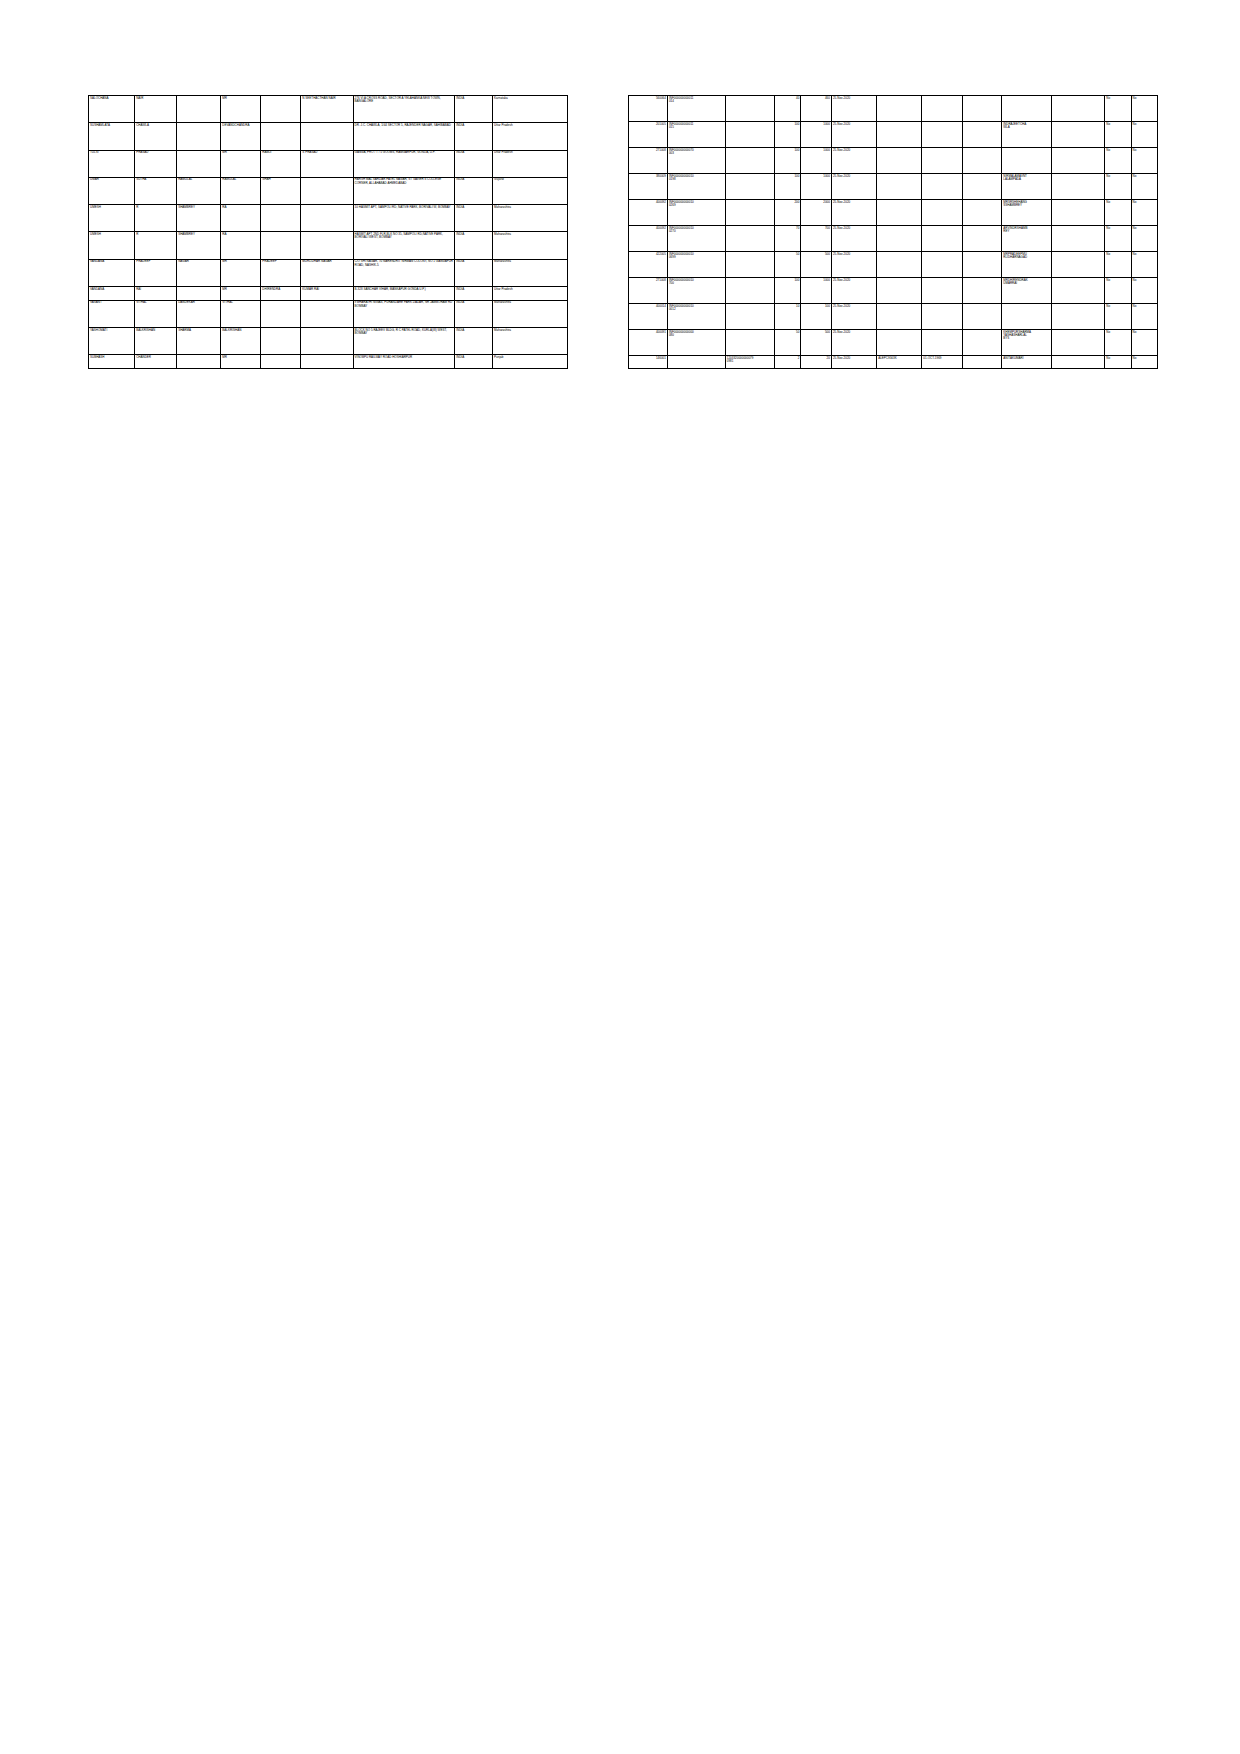| SALOCHANA | NAIR | | MR | | N SEETHACTHAN NAIR | 276 VI A CROSS ROAD, SECTOR A YELAHANKA NEW TOWN, BANGALORE | INDIA | Karnataka |
| SUSHAMLATA | CHAWLA | | DEVANDCHANDRA | | | DR. J.C. CHAWLA, 1/44 SECTOR 5, RAJENDER NAGAR, SAHIBABAD | INDIA | Uttar Pradesh |
| TULSI | PRASAD | | MR | RAMJI | S PRASAD | GANGA, PRO / T / 5 GOOMS, RAMGARPUR, GONDA, U.P. | INDIA | Uttar Pradesh |
| UMAR | SUTHA | RAMULAL | RAMULAL | SHAH | | HARSH MAL SARDAR PATEL NAGAR, ST SAVIER'S COLLEGE CORNER, ALLAHABAD AHMEDABAD | INDIA | Gujarat |
| UMESH | R | SHAMBREY | RA | | | 10 HASMIT APT, SAMPOLI RD, NATIVE PARK, BORIVALI W, BOMBAY | INDIA | Maharashtra |
| UMESH | R | SHAMBREY | RA | | | HASMIT APT 2ND FLR,BLK NO 35, SAMPOLI RD,NATIVE PARK, BORIVALI WEST, BOMBAY | INDIA | Maharashtra |
| VANDANA | PRADEEP | NAGAR | MR | PRADEEP | MURLIDHAR NAGAR | C/O SHI NAGAR, 70 NARENDRIT NIRMAN COLONY, NO 1 GANGAPUR ROAD, NASHIK-5 | INDIA | Maharashtra |
| VANDANA | RAI | | MR | DHIRENDRA | KUMAR RAI | B-328 SANCHAR VIHAR, MANKAPUR GONDA U.P.) | INDIA | Uttar Pradesh |
| VASANT | VITHAL | DANDEKAR | VITHAL | | | 9 BHARATHI NIWAS, PURANDARE PARK DADAR, NR JAMBORAM RD BOMBAY | INDIA | Maharashtra |
| YASHOMATI | BALKRISHAN | SHARMA | BALKRISHAN | | | BLOCK NO 5 RAJEEV BLDG, R C PATEL ROAD, KURLA(W) WEST, BOMBAY | INDIA | Maharashtra |
| SUBHASH | CHANDER | | MR | | | VINOBPU RAILWAY ROAD HOSHIARPUR | INDIA | Punjab |
| 560064 | INF000000000011 014 | | 40 | 460 | 25-Nov-2020 | | | | | | No | No |
| 201005 | INF000000000011 015 | | 100 | 1000 | 25-Nov-2020 | | | | INDRAJEETCHA WLA | | No | No |
| 271008 | INF000000000070 003 | | 100 | 1000 | 25-Nov-2020 | | | | | | No | No |
| 380009 | INF000000000010 0198 | | 100 | 1000 | 25-Nov-2020 | | | | NIRMALAMAVNT LALAMPADA | | No | No |
| 400092 | INF000000000010 0269 | | 200 | 2000 | 25-Nov-2020 | | | | MRSRSHEHANG SSHAMBREY | | No | No |
| 400092 | INF000000000010 0270 | | 70 | 700 | 25-Nov-2020 | | | | ARVINDRSHAMB REY | | No | No |
| 422005 | INF000000000010 0699 | | 50 | 500 | 25-Nov-2020 | | | | MRPRADEEPMU RLIDHARNAGAD | | No | No |
| 271008 | INF000000000010 700 | | 100 | 1000 | 25-Nov-2020 | | | | MRDHIRENDRAK UMARRAI | | No | No |
| 400014 | INF000000000010 0012 | | 10 | 100 | 25-Nov-2020 | | | | | | No | No |
| 400091 | INF000000000000 080 | | 50 | 500 | 25-Nov-2020 | | | | KHEMPURSHARMA YASHASHARLAL BYS | | No | No |
| 146001 | | 1203320000000079 0981 | 2 | 20 | 25-Nov-2020 | ALEPC9563K | 01-OCT-1969 | | ANITAKUMARI | | No | No |